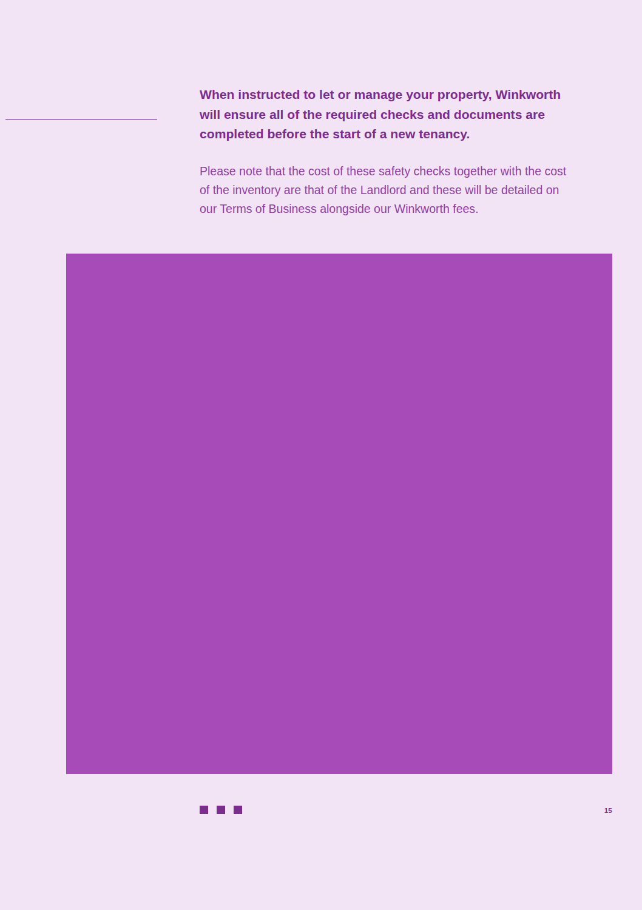When instructed to let or manage your property, Winkworth will ensure all of the required checks and documents are completed before the start of a new tenancy.
Please note that the cost of these safety checks together with the cost of the inventory are that of the Landlord and these will be detailed on our Terms of Business alongside our Winkworth fees.
15